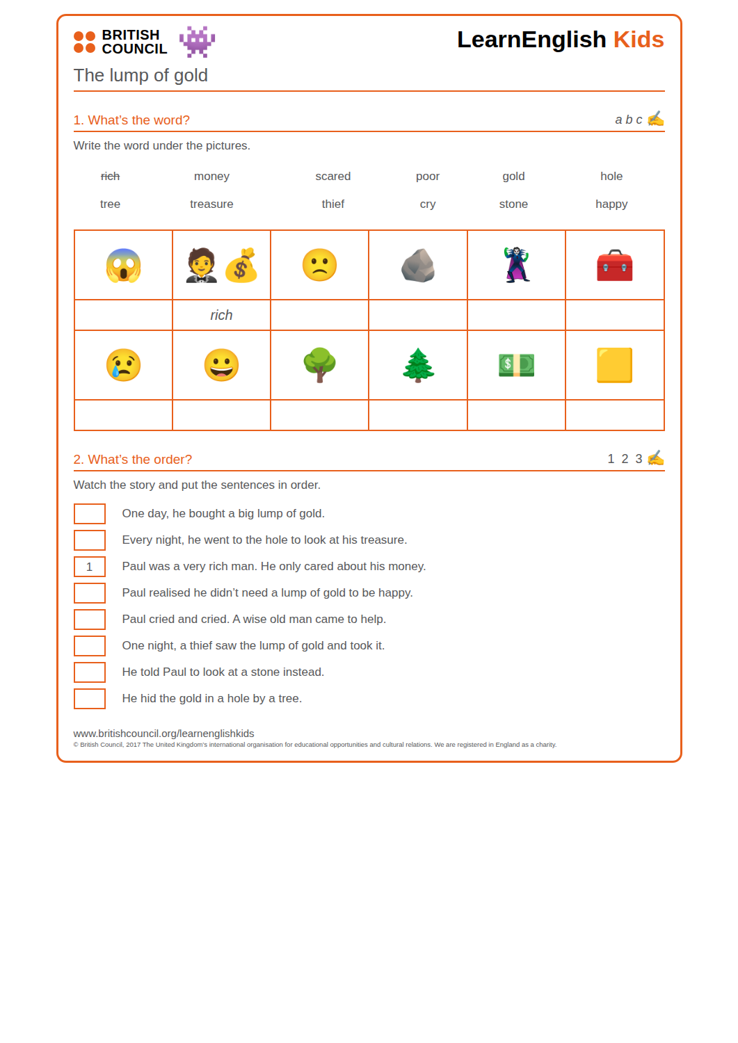BRITISH
COUNCIL
👾
LearnEnglish Kids
The lump of gold
1. What’s the word?
a b c ✍
Write the word under the pictures.
| rich | money | scared | poor | gold | hole |
| tree | treasure | thief | cry | stone | happy |
| 😱 | 🤵💰 | 🙁 | 🪨 | 🦹 | 🧰 |
| | rich | | | | |
| 😢 | 😀 | 🌳 | 🌲 | 💵 | 🟨 |
2. What’s the order?
1 2 3 ✍
Watch the story and put the sentences in order.
| | One day, he bought a big lump of gold. |
| | Every night, he went to the hole to look at his treasure. |
| 1 | Paul was a very rich man. He only cared about his money. |
| | Paul realised he didn’t need a lump of gold to be happy. |
| | Paul cried and cried. A wise old man came to help. |
| | One night, a thief saw the lump of gold and took it. |
| | He told Paul to look at a stone instead. |
| | He hid the gold in a hole by a tree. |
www.britishcouncil.org/learnenglishkids
© British Council, 2017 The United Kingdom’s international organisation for educational opportunities and cultural relations. We are registered in England as a charity.